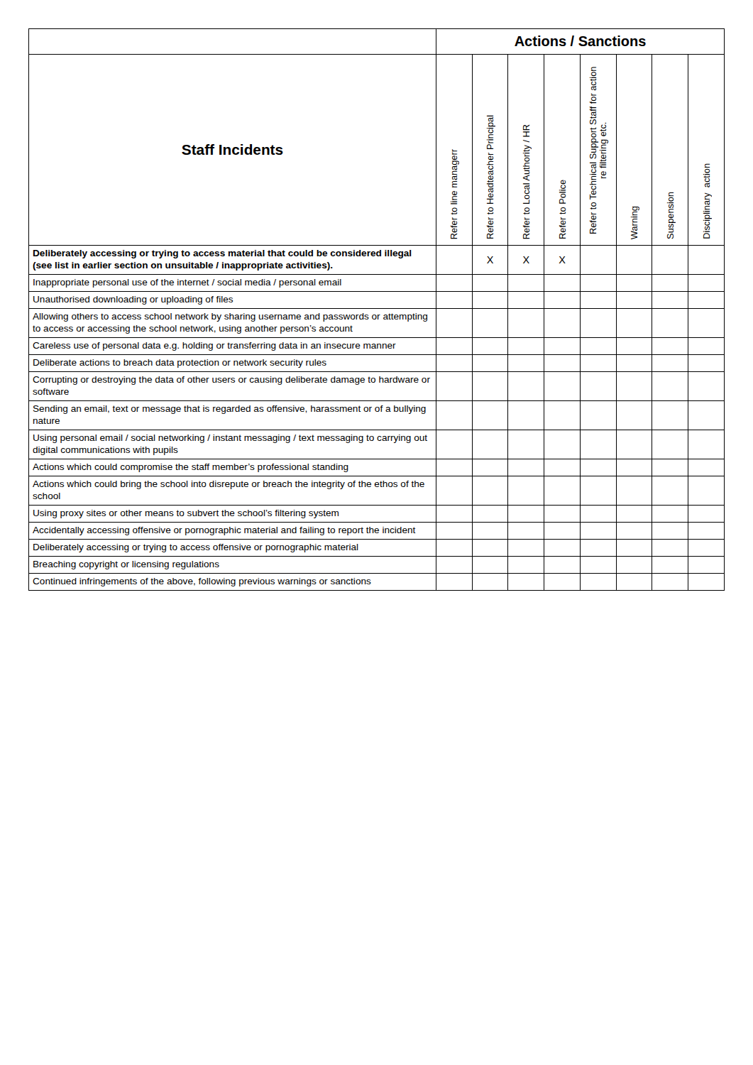| | Actions / Sanctions |
| --- | --- |
| Staff Incidents | Refer to line managerr | Refer to Headteacher Principal | Refer to Local Authority / HR | Refer to Police | Refer to Technical Support Staff for action re filtering etc. | Warning | Suspension | Disciplinary action |
| Deliberately accessing or trying to access material that could be considered illegal (see list in earlier section on unsuitable / inappropriate activities). | | X | X | X | | | | |
| Inappropriate personal use of the internet / social media / personal email | | | | | | | | |
| Unauthorised downloading or uploading of files | | | | | | | | |
| Allowing others to access school network by sharing username and passwords or attempting to access or accessing the school network, using another person’s account | | | | | | | | |
| Careless use of personal data e.g. holding or transferring data in an insecure manner | | | | | | | | |
| Deliberate actions to breach data protection or network security rules | | | | | | | | |
| Corrupting or destroying the data of other users or causing deliberate damage to hardware or software | | | | | | | | |
| Sending an email, text or message that is regarded as offensive, harassment or of a bullying nature | | | | | | | | |
| Using personal email / social networking / instant messaging / text messaging to carrying out digital communications with pupils | | | | | | | | |
| Actions which could compromise the staff member’s professional standing | | | | | | | | |
| Actions which could bring the school into disrepute or breach the integrity of the ethos of the school | | | | | | | | |
| Using proxy sites or other means to subvert the school’s filtering system | | | | | | | | |
| Accidentally accessing offensive or pornographic material and failing to report the incident | | | | | | | | |
| Deliberately accessing or trying to access offensive or pornographic material | | | | | | | | |
| Breaching copyright or licensing regulations | | | | | | | | |
| Continued infringements of the above, following previous warnings or sanctions | | | | | | | | |